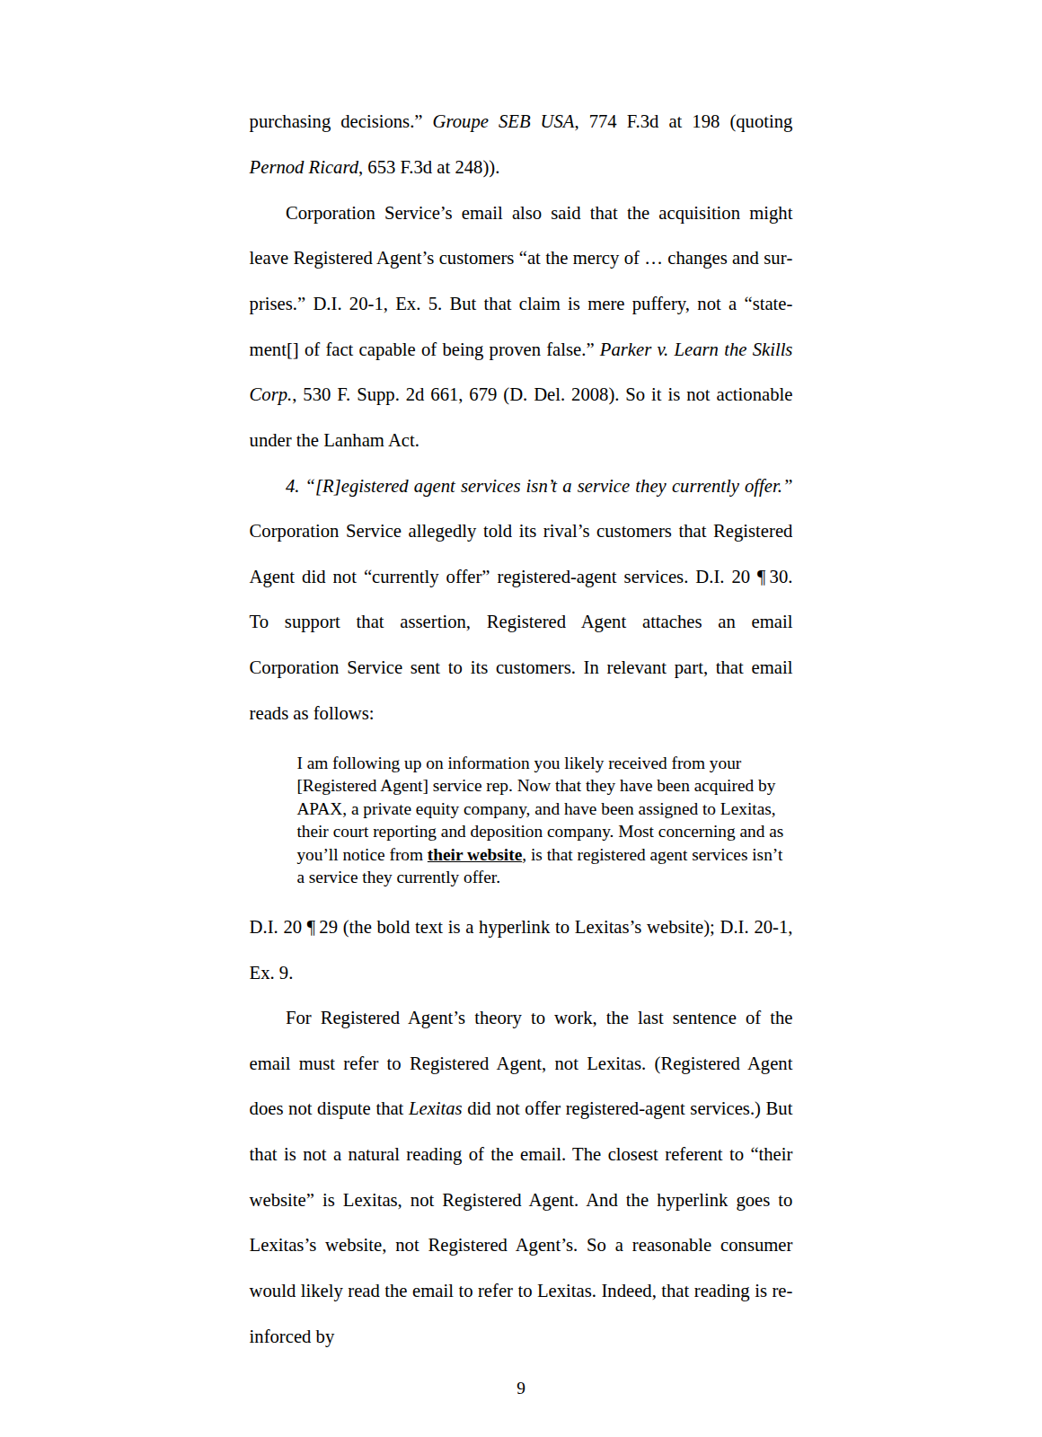purchasing decisions.” Groupe SEB USA, 774 F.3d at 198 (quoting Pernod Ricard, 653 F.3d at 248)).
Corporation Service’s email also said that the acquisition might leave Registered Agent’s customers “at the mercy of … changes and surprises.” D.I. 20-1, Ex. 5. But that claim is mere puffery, not a “statement[] of fact capable of being proven false.” Parker v. Learn the Skills Corp., 530 F. Supp. 2d 661, 679 (D. Del. 2008). So it is not actionable under the Lanham Act.
4. “[R]egistered agent services isn’t a service they currently offer.” Corporation Service allegedly told its rival’s customers that Registered Agent did not “currently offer” registered-agent services. D.I. 20 ¶ 30. To support that assertion, Registered Agent attaches an email Corporation Service sent to its customers. In relevant part, that email reads as follows:
I am following up on information you likely received from your [Registered Agent] service rep. Now that they have been acquired by APAX, a private equity company, and have been assigned to Lexitas, their court reporting and deposition company. Most concerning and as you’ll notice from their website, is that registered agent services isn’t a service they currently offer.
D.I. 20 ¶ 29 (the bold text is a hyperlink to Lexitas’s website); D.I. 20-1, Ex. 9.
For Registered Agent’s theory to work, the last sentence of the email must refer to Registered Agent, not Lexitas. (Registered Agent does not dispute that Lexitas did not offer registered-agent services.) But that is not a natural reading of the email. The closest referent to “their website” is Lexitas, not Registered Agent. And the hyperlink goes to Lexitas’s website, not Registered Agent’s. So a reasonable consumer would likely read the email to refer to Lexitas. Indeed, that reading is reinforced by
9